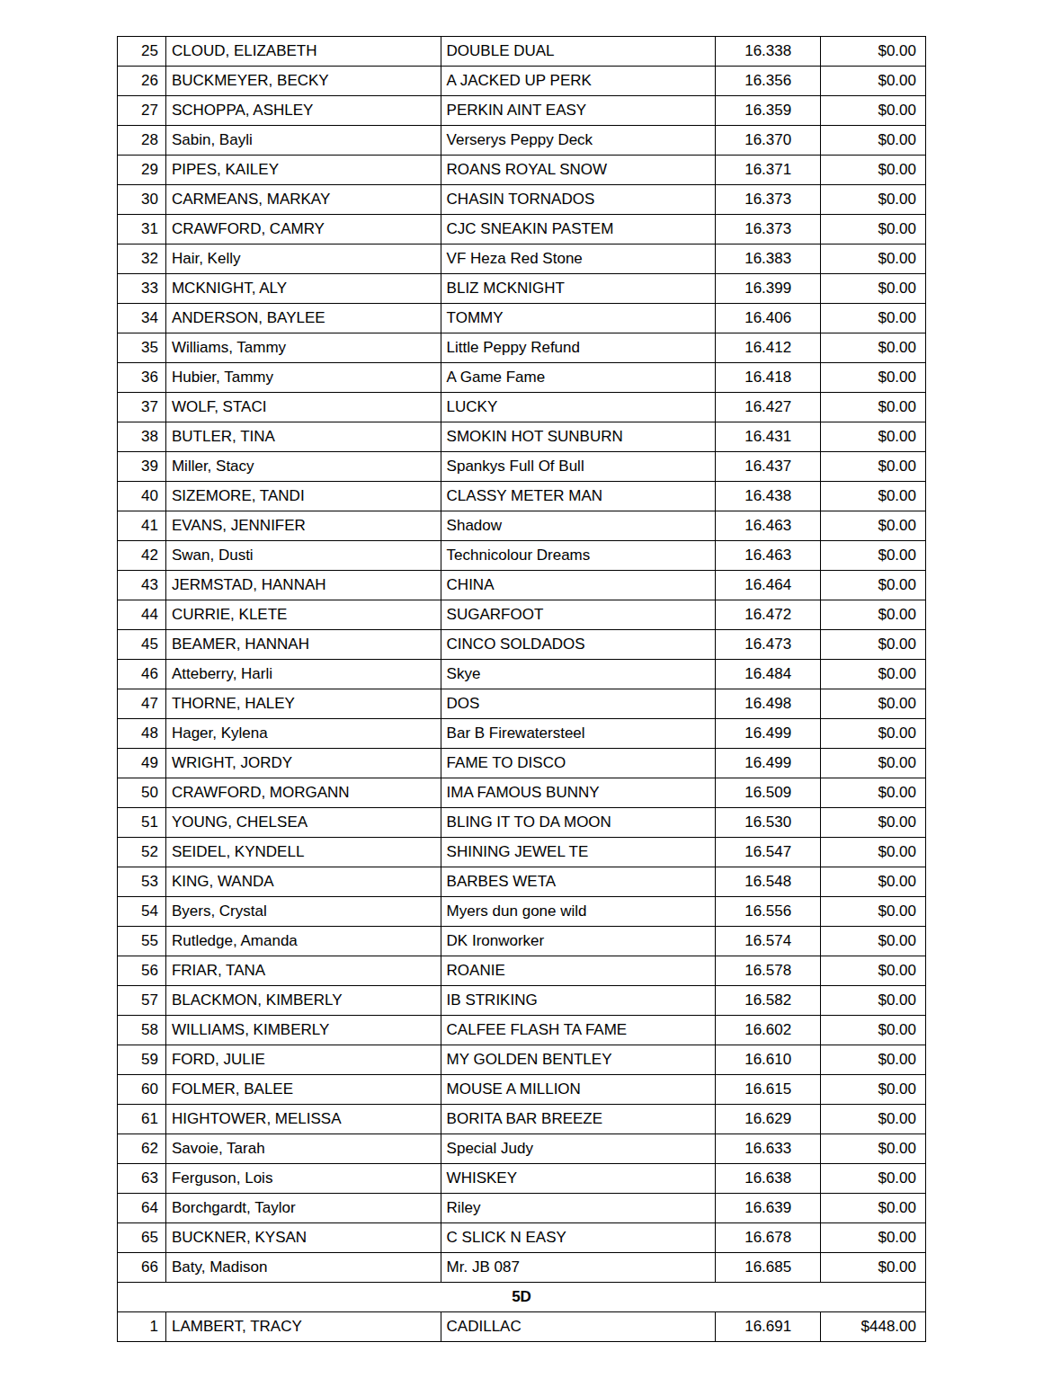| 25 | CLOUD, ELIZABETH | DOUBLE DUAL | 16.338 | $0.00 |
| 26 | BUCKMEYER, BECKY | A JACKED UP PERK | 16.356 | $0.00 |
| 27 | SCHOPPA, ASHLEY | PERKIN AINT EASY | 16.359 | $0.00 |
| 28 | Sabin, Bayli | Verserys Peppy Deck | 16.370 | $0.00 |
| 29 | PIPES, KAILEY | ROANS ROYAL SNOW | 16.371 | $0.00 |
| 30 | CARMEANS, MARKAY | CHASIN TORNADOS | 16.373 | $0.00 |
| 31 | CRAWFORD, CAMRY | CJC SNEAKIN PASTEM | 16.373 | $0.00 |
| 32 | Hair, Kelly | VF Heza Red Stone | 16.383 | $0.00 |
| 33 | MCKNIGHT, ALY | BLIZ MCKNIGHT | 16.399 | $0.00 |
| 34 | ANDERSON, BAYLEE | TOMMY | 16.406 | $0.00 |
| 35 | Williams, Tammy | Little Peppy Refund | 16.412 | $0.00 |
| 36 | Hubier, Tammy | A Game Fame | 16.418 | $0.00 |
| 37 | WOLF, STACI | LUCKY | 16.427 | $0.00 |
| 38 | BUTLER, TINA | SMOKIN HOT SUNBURN | 16.431 | $0.00 |
| 39 | Miller, Stacy | Spankys Full Of Bull | 16.437 | $0.00 |
| 40 | SIZEMORE, TANDI | CLASSY METER MAN | 16.438 | $0.00 |
| 41 | EVANS, JENNIFER | Shadow | 16.463 | $0.00 |
| 42 | Swan, Dusti | Technicolour Dreams | 16.463 | $0.00 |
| 43 | JERMSTAD, HANNAH | CHINA | 16.464 | $0.00 |
| 44 | CURRIE, KLETE | SUGARFOOT | 16.472 | $0.00 |
| 45 | BEAMER, HANNAH | CINCO SOLDADOS | 16.473 | $0.00 |
| 46 | Atteberry, Harli | Skye | 16.484 | $0.00 |
| 47 | THORNE, HALEY | DOS | 16.498 | $0.00 |
| 48 | Hager, Kylena | Bar B Firewatersteel | 16.499 | $0.00 |
| 49 | WRIGHT, JORDY | FAME TO DISCO | 16.499 | $0.00 |
| 50 | CRAWFORD, MORGANN | IMA FAMOUS BUNNY | 16.509 | $0.00 |
| 51 | YOUNG, CHELSEA | BLING IT TO DA MOON | 16.530 | $0.00 |
| 52 | SEIDEL, KYNDELL | SHINING JEWEL TE | 16.547 | $0.00 |
| 53 | KING, WANDA | BARBES WETA | 16.548 | $0.00 |
| 54 | Byers, Crystal | Myers dun gone wild | 16.556 | $0.00 |
| 55 | Rutledge, Amanda | DK Ironworker | 16.574 | $0.00 |
| 56 | FRIAR, TANA | ROANIE | 16.578 | $0.00 |
| 57 | BLACKMON, KIMBERLY | IB STRIKING | 16.582 | $0.00 |
| 58 | WILLIAMS, KIMBERLY | CALFEE FLASH TA FAME | 16.602 | $0.00 |
| 59 | FORD, JULIE | MY GOLDEN BENTLEY | 16.610 | $0.00 |
| 60 | FOLMER, BALEE | MOUSE A MILLION | 16.615 | $0.00 |
| 61 | HIGHTOWER, MELISSA | BORITA BAR BREEZE | 16.629 | $0.00 |
| 62 | Savoie, Tarah | Special Judy | 16.633 | $0.00 |
| 63 | Ferguson, Lois | WHISKEY | 16.638 | $0.00 |
| 64 | Borchgardt, Taylor | Riley | 16.639 | $0.00 |
| 65 | BUCKNER, KYSAN | C SLICK N EASY | 16.678 | $0.00 |
| 66 | Baty, Madison | Mr. JB 087 | 16.685 | $0.00 |
| 5D |
| 1 | LAMBERT, TRACY | CADILLAC | 16.691 | $448.00 |